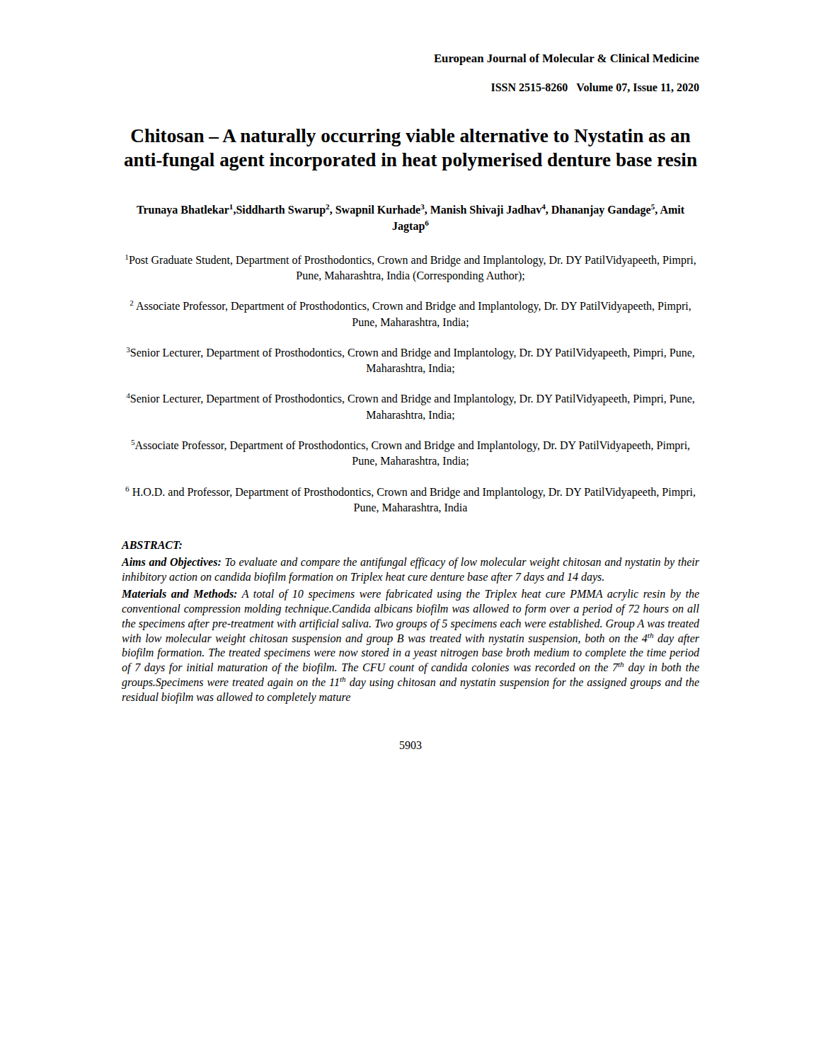European Journal of Molecular & Clinical Medicine
ISSN 2515-8260 Volume 07, Issue 11, 2020
Chitosan – A naturally occurring viable alternative to Nystatin as an anti-fungal agent incorporated in heat polymerised denture base resin
Trunaya Bhatlekar1,Siddharth Swarup2, Swapnil Kurhade3, Manish Shivaji Jadhav4, Dhananjay Gandage5, Amit Jagtap6
1Post Graduate Student, Department of Prosthodontics, Crown and Bridge and Implantology, Dr. DY PatilVidyapeeth, Pimpri, Pune, Maharashtra, India (Corresponding Author);
2 Associate Professor, Department of Prosthodontics, Crown and Bridge and Implantology, Dr. DY PatilVidyapeeth, Pimpri, Pune, Maharashtra, India;
3Senior Lecturer, Department of Prosthodontics, Crown and Bridge and Implantology, Dr. DY PatilVidyapeeth, Pimpri, Pune, Maharashtra, India;
4Senior Lecturer, Department of Prosthodontics, Crown and Bridge and Implantology, Dr. DY PatilVidyapeeth, Pimpri, Pune, Maharashtra, India;
5Associate Professor, Department of Prosthodontics, Crown and Bridge and Implantology, Dr. DY PatilVidyapeeth, Pimpri, Pune, Maharashtra, India;
6 H.O.D. and Professor, Department of Prosthodontics, Crown and Bridge and Implantology, Dr. DY PatilVidyapeeth, Pimpri, Pune, Maharashtra, India
ABSTRACT:
Aims and Objectives: To evaluate and compare the antifungal efficacy of low molecular weight chitosan and nystatin by their inhibitory action on candida biofilm formation on Triplex heat cure denture base after 7 days and 14 days.
Materials and Methods: A total of 10 specimens were fabricated using the Triplex heat cure PMMA acrylic resin by the conventional compression molding technique.Candida albicans biofilm was allowed to form over a period of 72 hours on all the specimens after pre-treatment with artificial saliva. Two groups of 5 specimens each were established. Group A was treated with low molecular weight chitosan suspension and group B was treated with nystatin suspension, both on the 4th day after biofilm formation. The treated specimens were now stored in a yeast nitrogen base broth medium to complete the time period of 7 days for initial maturation of the biofilm. The CFU count of candida colonies was recorded on the 7th day in both the groups.Specimens were treated again on the 11th day using chitosan and nystatin suspension for the assigned groups and the residual biofilm was allowed to completely mature
5903